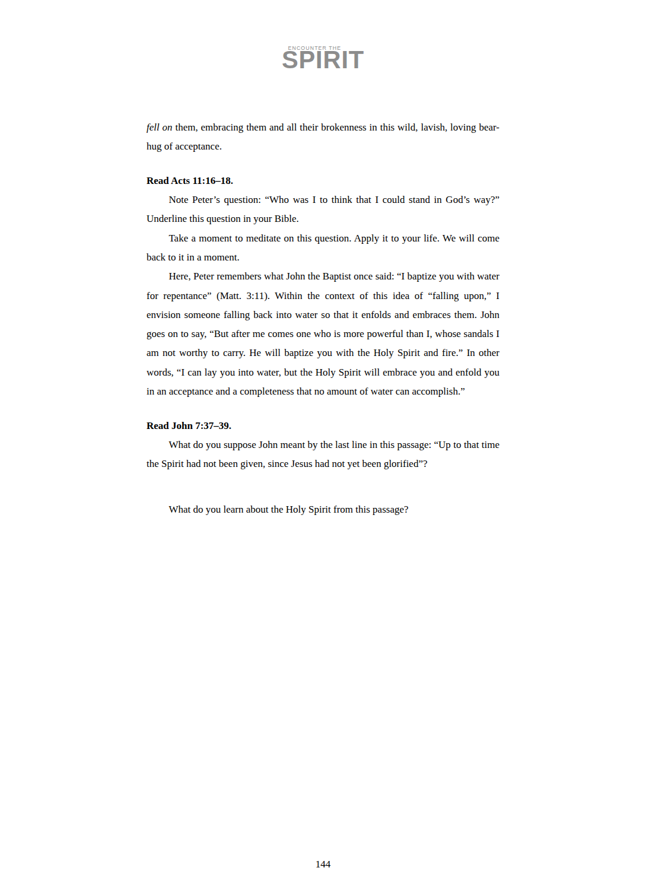Encounter the Spirit
fell on them, embracing them and all their brokenness in this wild, lavish, loving bear-hug of acceptance.
Read Acts 11:16–18.
Note Peter’s question: “Who was I to think that I could stand in God’s way?” Underline this question in your Bible.
Take a moment to meditate on this question. Apply it to your life. We will come back to it in a moment.
Here, Peter remembers what John the Baptist once said: “I baptize you with water for repentance” (Matt. 3:11). Within the context of this idea of “falling upon,” I envision someone falling back into water so that it enfolds and embraces them. John goes on to say, “But after me comes one who is more powerful than I, whose sandals I am not worthy to carry. He will baptize you with the Holy Spirit and fire.” In other words, “I can lay you into water, but the Holy Spirit will embrace you and enfold you in an acceptance and a completeness that no amount of water can accomplish.”
Read John 7:37–39.
What do you suppose John meant by the last line in this passage: “Up to that time the Spirit had not been given, since Jesus had not yet been glorified”?
What do you learn about the Holy Spirit from this passage?
144